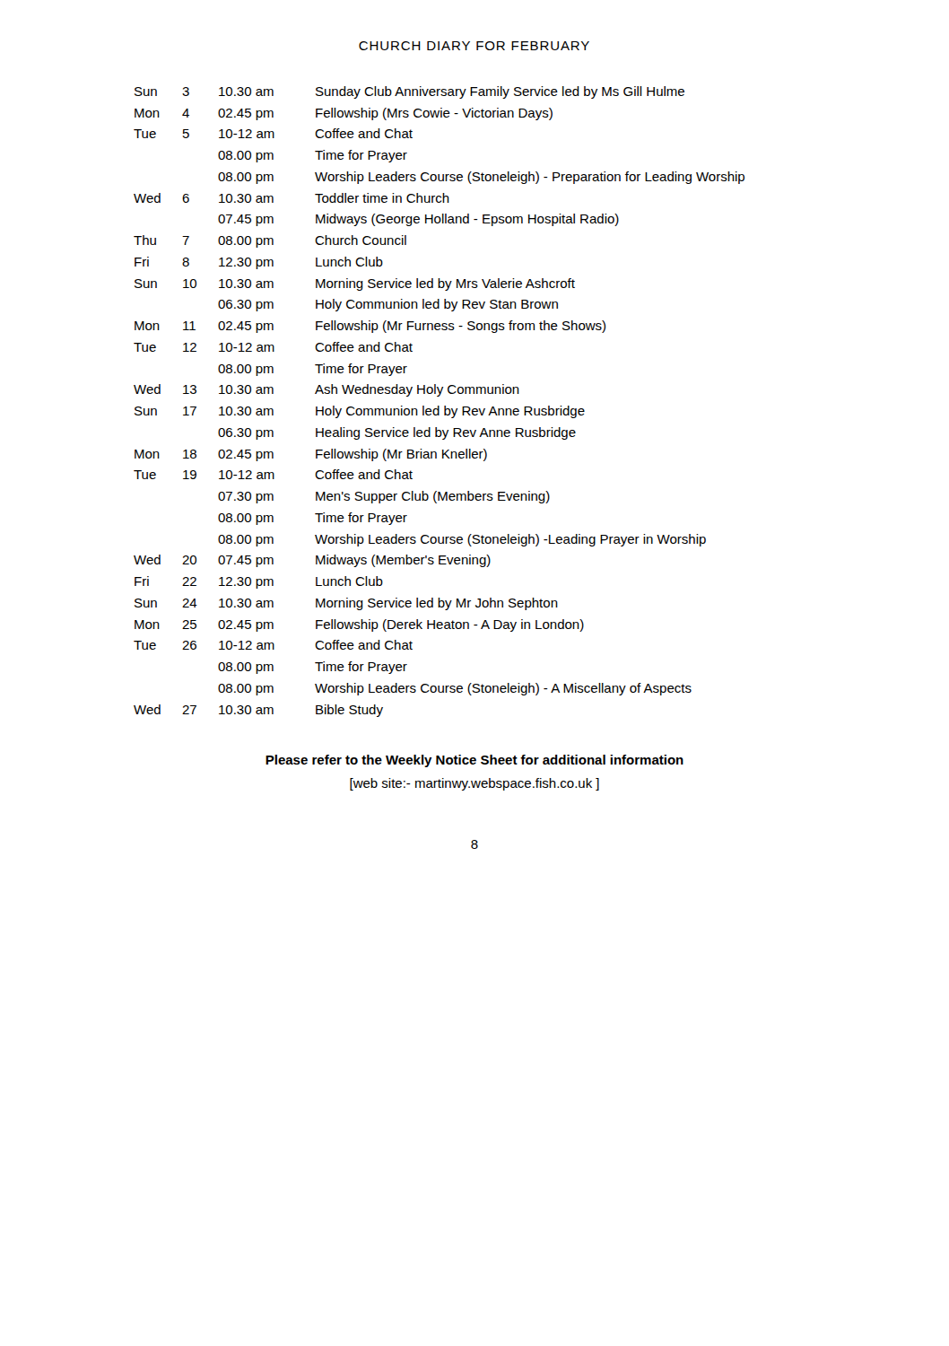CHURCH DIARY FOR FEBRUARY
| Sun | 3 | 10.30 am | Sunday Club Anniversary Family Service led by Ms Gill Hulme |
| Mon | 4 | 02.45 pm | Fellowship (Mrs Cowie - Victorian Days) |
| Tue | 5 | 10-12 am | Coffee and Chat |
| | | 08.00 pm | Time for Prayer |
| | | 08.00 pm | Worship Leaders Course (Stoneleigh) - Preparation for Leading Worship |
| Wed | 6 | 10.30 am | Toddler time in Church |
| | | 07.45 pm | Midways (George Holland - Epsom Hospital Radio) |
| Thu | 7 | 08.00 pm | Church Council |
| Fri | 8 | 12.30 pm | Lunch Club |
| Sun | 10 | 10.30 am | Morning Service led by Mrs Valerie Ashcroft |
| | | 06.30 pm | Holy Communion led by Rev Stan Brown |
| Mon | 11 | 02.45 pm | Fellowship (Mr Furness - Songs from the Shows) |
| Tue | 12 | 10-12 am | Coffee and Chat |
| | | 08.00 pm | Time for Prayer |
| Wed | 13 | 10.30 am | Ash Wednesday Holy Communion |
| Sun | 17 | 10.30 am | Holy Communion led by Rev Anne Rusbridge |
| | | 06.30 pm | Healing Service led by Rev Anne Rusbridge |
| Mon | 18 | 02.45 pm | Fellowship (Mr Brian Kneller) |
| Tue | 19 | 10-12 am | Coffee and Chat |
| | | 07.30 pm | Men's Supper Club (Members Evening) |
| | | 08.00 pm | Time for Prayer |
| | | 08.00 pm | Worship Leaders Course (Stoneleigh) -Leading Prayer in Worship |
| Wed | 20 | 07.45 pm | Midways (Member's Evening) |
| Fri | 22 | 12.30 pm | Lunch Club |
| Sun | 24 | 10.30 am | Morning Service led by Mr John Sephton |
| Mon | 25 | 02.45 pm | Fellowship (Derek Heaton - A Day in London) |
| Tue | 26 | 10-12 am | Coffee and Chat |
| | | 08.00 pm | Time for Prayer |
| | | 08.00 pm | Worship Leaders Course (Stoneleigh) - A Miscellany of Aspects |
| Wed | 27 | 10.30 am | Bible Study |
Please refer to the Weekly Notice Sheet for additional information
[web site:- martinwy.webspace.fish.co.uk ]
8